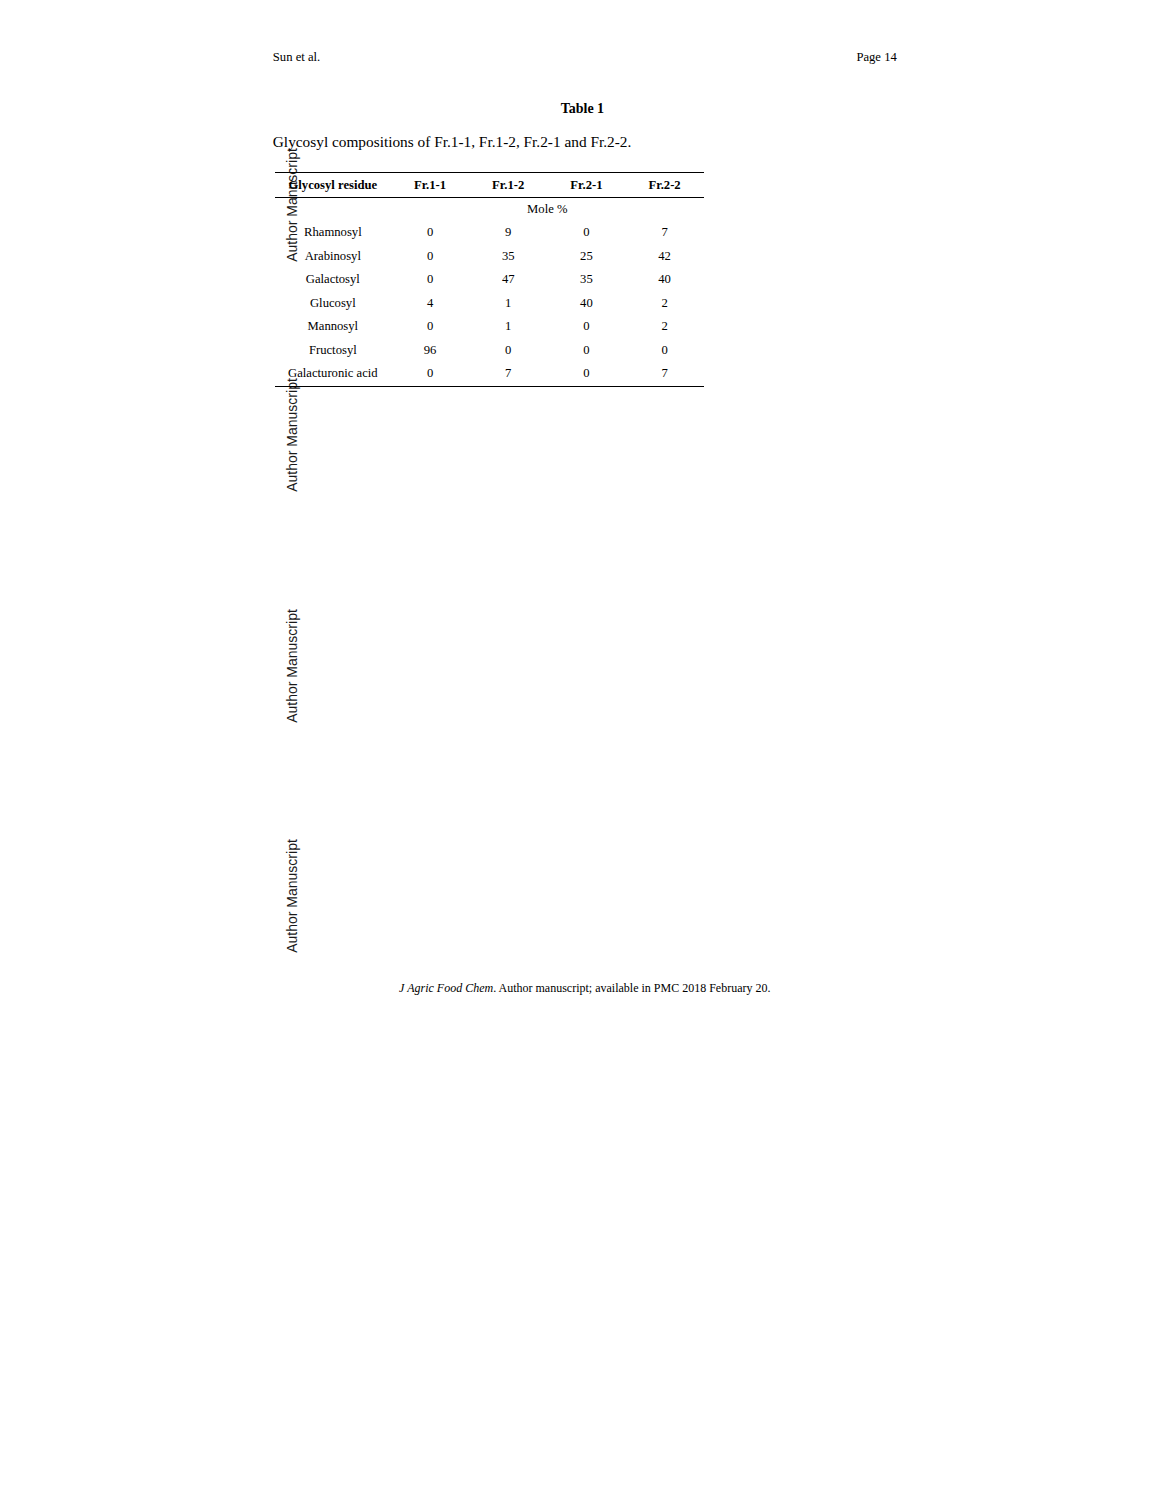Sun et al. Page 14
Author Manuscript
Author Manuscript
Author Manuscript
Author Manuscript
Table 1
Glycosyl compositions of Fr.1-1, Fr.1-2, Fr.2-1 and Fr.2-2.
| Glycosyl residue | Fr.1-1 | Fr.1-2 | Fr.2-1 | Fr.2-2 |
| --- | --- | --- | --- | --- |
| | Mole % |
| Rhamnosyl | 0 | 9 | 0 | 7 |
| Arabinosyl | 0 | 35 | 25 | 42 |
| Galactosyl | 0 | 47 | 35 | 40 |
| Glucosyl | 4 | 1 | 40 | 2 |
| Mannosyl | 0 | 1 | 0 | 2 |
| Fructosyl | 96 | 0 | 0 | 0 |
| Galacturonic acid | 0 | 7 | 0 | 7 |
J Agric Food Chem. Author manuscript; available in PMC 2018 February 20.